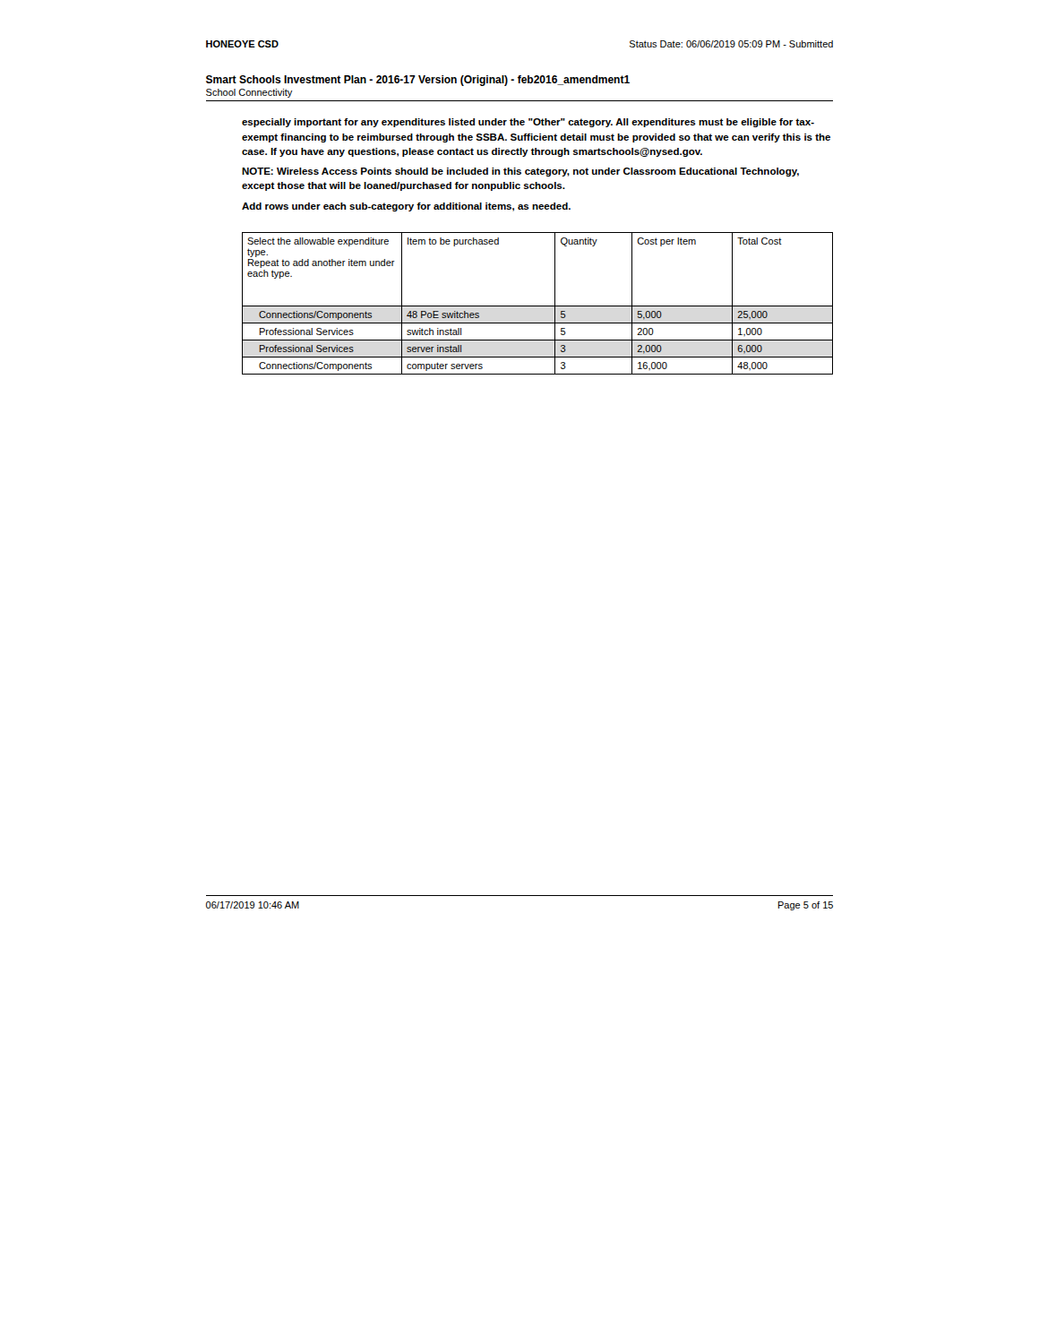HONEOYE CSD
Status Date: 06/06/2019 05:09 PM - Submitted
Smart Schools Investment Plan - 2016-17 Version (Original) - feb2016_amendment1
School Connectivity
especially important for any expenditures listed under the "Other" category. All expenditures must be eligible for tax-exempt financing to be reimbursed through the SSBA. Sufficient detail must be provided so that we can verify this is the case. If you have any questions, please contact us directly through smartschools@nysed.gov.
NOTE: Wireless Access Points should be included in this category, not under Classroom Educational Technology, except those that will be loaned/purchased for nonpublic schools.
Add rows under each sub-category for additional items, as needed.
| Select the allowable expenditure type. Repeat to add another item under each type. | Item to be purchased | Quantity | Cost per Item | Total Cost |
| --- | --- | --- | --- | --- |
| Connections/Components | 48 PoE switches | 5 | 5,000 | 25,000 |
| Professional Services | switch install | 5 | 200 | 1,000 |
| Professional Services | server install | 3 | 2,000 | 6,000 |
| Connections/Components | computer servers | 3 | 16,000 | 48,000 |
06/17/2019 10:46 AM
Page 5 of 15